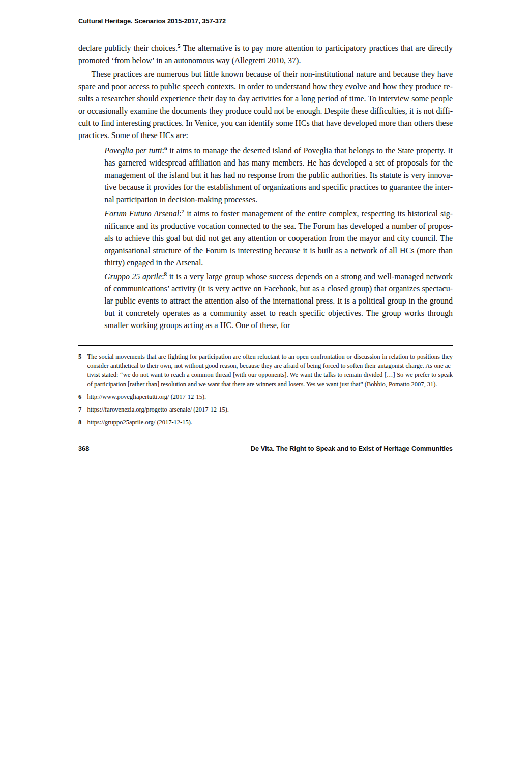Cultural Heritage. Scenarios 2015-2017, 357-372
declare publicly their choices.5 The alternative is to pay more attention to participatory practices that are directly promoted ‘from below’ in an autonomous way (Allegretti 2010, 37).
These practices are numerous but little known because of their non-institutional nature and because they have spare and poor access to public speech contexts. In order to understand how they evolve and how they produce results a researcher should experience their day to day activities for a long period of time. To interview some people or occasionally examine the documents they produce could not be enough. Despite these difficulties, it is not difficult to find interesting practices. In Venice, you can identify some HCs that have developed more than others these practices. Some of these HCs are:
Poveglia per tutti
:6 it aims to manage the deserted island of Poveglia that belongs to the State property. It has garnered widespread affiliation and has many members. He has developed a set of proposals for the management of the island but it has had no response from the public authorities. Its statute is very innovative because it provides for the establishment of organizations and specific practices to guarantee the internal participation in decision-making processes.
Forum Futuro Arsenal
:7 it aims to foster management of the entire complex, respecting its historical significance and its productive vocation connected to the sea. The Forum has developed a number of proposals to achieve this goal but did not get any attention or cooperation from the mayor and city council. The organisational structure of the Forum is interesting because it is built as a network of all HCs (more than thirty) engaged in the Arsenal.
Gruppo 25 aprile
:8 it is a very large group whose success depends on a strong and well-managed network of communications’ activity (it is very active on Facebook, but as a closed group) that organizes spectacular public events to attract the attention also of the international press. It is a political group in the ground but it concretely operates as a community asset to reach specific objectives. The group works through smaller working groups acting as a HC. One of these, for
5 The social movements that are fighting for participation are often reluctant to an open confrontation or discussion in relation to positions they consider antithetical to their own, not without good reason, because they are afraid of being forced to soften their antagonist charge. As one activist stated: “we do not want to reach a common thread [with our opponents]. We want the talks to remain divided […] So we prefer to speak of participation [rather than] resolution and we want that there are winners and losers. Yes we want just that” (Bobbio, Pomatto 2007, 31).
6 http://www.povegliapertutti.org/ (2017-12-15).
7 https://farovenezia.org/progetto-arsenale/ (2017-12-15).
8 https://gruppo25aprile.org/ (2017-12-15).
368 De Vita. The Right to Speak and to Exist of Heritage Communities